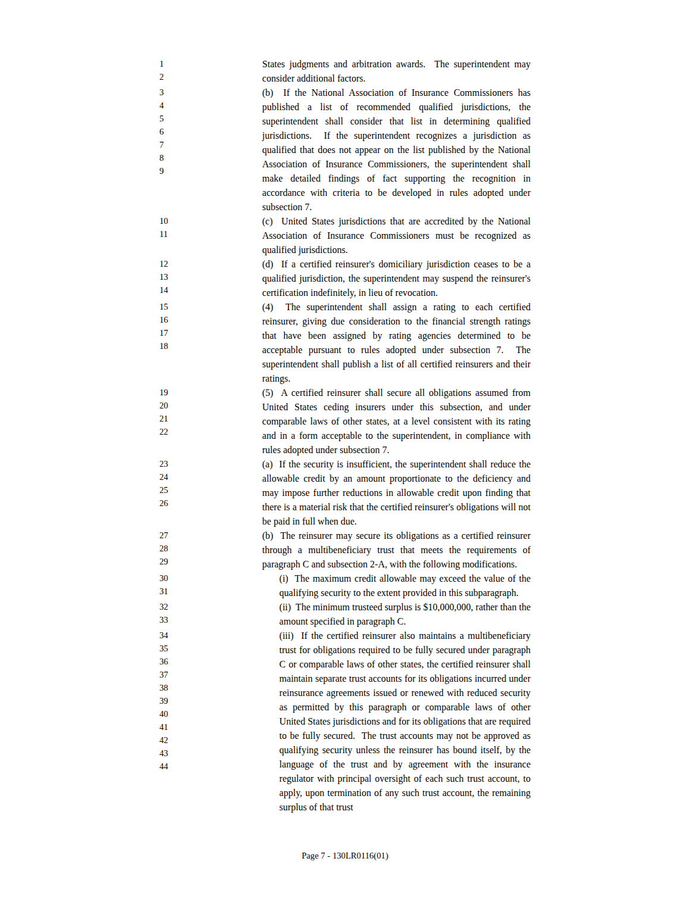| 1 2 | | States judgments and arbitration awards. The superintendent may consider additional factors. |
| 3 4 5 6 7 8 9 | | (b) If the National Association of Insurance Commissioners has published a list of recommended qualified jurisdictions, the superintendent shall consider that list in determining qualified jurisdictions. If the superintendent recognizes a jurisdiction as qualified that does not appear on the list published by the National Association of Insurance Commissioners, the superintendent shall make detailed findings of fact supporting the recognition in accordance with criteria to be developed in rules adopted under subsection 7. |
| 10 11 | | (c) United States jurisdictions that are accredited by the National Association of Insurance Commissioners must be recognized as qualified jurisdictions. |
| 12 13 14 | | (d) If a certified reinsurer's domiciliary jurisdiction ceases to be a qualified jurisdiction, the superintendent may suspend the reinsurer's certification indefinitely, in lieu of revocation. |
| 15 16 17 18 | | (4) The superintendent shall assign a rating to each certified reinsurer, giving due consideration to the financial strength ratings that have been assigned by rating agencies determined to be acceptable pursuant to rules adopted under subsection 7. The superintendent shall publish a list of all certified reinsurers and their ratings. |
| 19 20 21 22 | | (5) A certified reinsurer shall secure all obligations assumed from United States ceding insurers under this subsection, and under comparable laws of other states, at a level consistent with its rating and in a form acceptable to the superintendent, in compliance with rules adopted under subsection 7. |
| 23 24 25 26 | | (a) If the security is insufficient, the superintendent shall reduce the allowable credit by an amount proportionate to the deficiency and may impose further reductions in allowable credit upon finding that there is a material risk that the certified reinsurer's obligations will not be paid in full when due. |
| 27 28 29 | | (b) The reinsurer may secure its obligations as a certified reinsurer through a multibeneficiary trust that meets the requirements of paragraph C and subsection 2-A, with the following modifications. |
| 30 31 | | (i) The maximum credit allowable may exceed the value of the qualifying security to the extent provided in this subparagraph. |
| 32 33 | | (ii) The minimum trusteed surplus is $10,000,000, rather than the amount specified in paragraph C. |
| 34 35 36 37 38 39 40 41 42 43 44 | | (iii) If the certified reinsurer also maintains a multibeneficiary trust for obligations required to be fully secured under paragraph C or comparable laws of other states, the certified reinsurer shall maintain separate trust accounts for its obligations incurred under reinsurance agreements issued or renewed with reduced security as permitted by this paragraph or comparable laws of other United States jurisdictions and for its obligations that are required to be fully secured. The trust accounts may not be approved as qualifying security unless the reinsurer has bound itself, by the language of the trust and by agreement with the insurance regulator with principal oversight of each such trust account, to apply, upon termination of any such trust account, the remaining surplus of that trust |
Page 7 - 130LR0116(01)